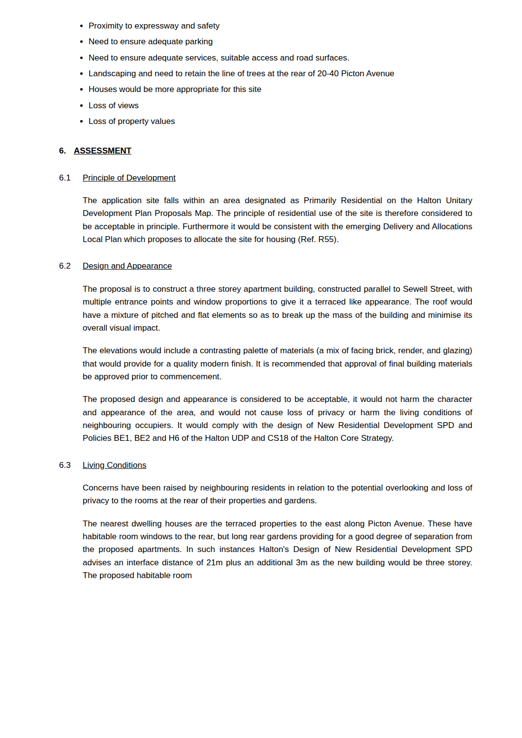Proximity to expressway and safety
Need to ensure adequate parking
Need to ensure adequate services, suitable access and road surfaces.
Landscaping and need to retain the line of trees at the rear of 20-40 Picton Avenue
Houses would be more appropriate for this site
Loss of views
Loss of property values
6. Assessment
6.1 Principle of Development
The application site falls within an area designated as Primarily Residential on the Halton Unitary Development Plan Proposals Map. The principle of residential use of the site is therefore considered to be acceptable in principle. Furthermore it would be consistent with the emerging Delivery and Allocations Local Plan which proposes to allocate the site for housing (Ref. R55).
6.2 Design and Appearance
The proposal is to construct a three storey apartment building, constructed parallel to Sewell Street, with multiple entrance points and window proportions to give it a terraced like appearance. The roof would have a mixture of pitched and flat elements so as to break up the mass of the building and minimise its overall visual impact.
The elevations would include a contrasting palette of materials (a mix of facing brick, render, and glazing) that would provide for a quality modern finish. It is recommended that approval of final building materials be approved prior to commencement.
The proposed design and appearance is considered to be acceptable, it would not harm the character and appearance of the area, and would not cause loss of privacy or harm the living conditions of neighbouring occupiers. It would comply with the design of New Residential Development SPD and Policies BE1, BE2 and H6 of the Halton UDP and CS18 of the Halton Core Strategy.
6.3 Living Conditions
Concerns have been raised by neighbouring residents in relation to the potential overlooking and loss of privacy to the rooms at the rear of their properties and gardens.
The nearest dwelling houses are the terraced properties to the east along Picton Avenue. These have habitable room windows to the rear, but long rear gardens providing for a good degree of separation from the proposed apartments. In such instances Halton's Design of New Residential Development SPD advises an interface distance of 21m plus an additional 3m as the new building would be three storey. The proposed habitable room